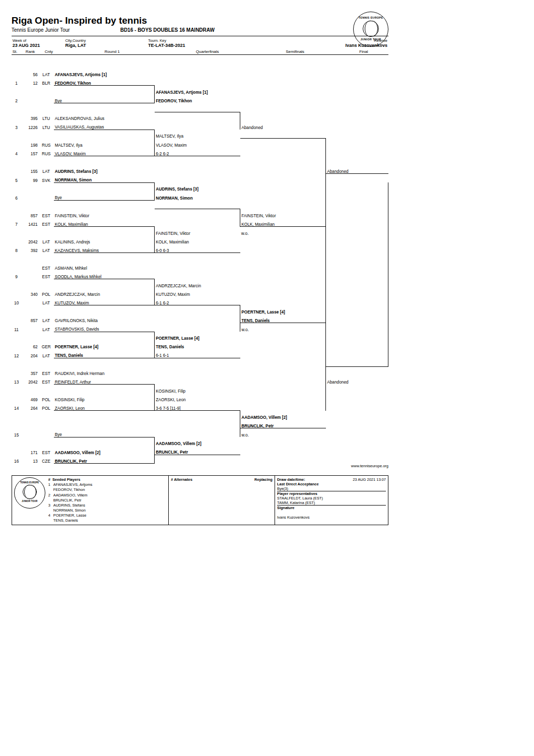TENNIS EUROPE JUNIOR TOUR
Riga Open- Inspired by tennis
Tennis Europe Junior Tour BD16 - BOYS DOUBLES 16 MAINDRAW
| Week of | City,Country | Tourn. Key | Referee |
| 23 AUG 2021 | Riga, LAT | TE-LAT-34B-2021 | Ivans Kuzovenkovs |
| St. | Rank | Cnty | Round 1 | Quarterfinals | Semifinals | Final |
| | 56 | LAT | AFANASJEVS, Artjoms [1] | | | |
| 1 | 12 | BLR | FEDOROV, Tikhon | | | |
| | | | | AFANASJEVS, Artjoms [1] | | |
| 2 | | | Bye | FEDOROV, Tikhon | | |
| | 395 | LTU | ALEKSANDROVAS, Julius | | | |
| 3 | 1226 | LTU | VASILIAUSKAS, Augustas | | Abandoned | |
| | | | | MALTSEV, Ilya | | |
| | 198 | RUS | MALTSEV, Ilya | VLASOV, Maxim | | |
| 4 | 157 | RUS | VLASOV, Maxim | 6-2 6-2 | | |
| | 155 | LAT | AUDRINS, Stefans [3] | | | Abandoned |
| 5 | 99 | SVK | NORRMAN, Simon | | | |
| | | | | AUDRINS, Stefans [3] | | |
| 6 | | | Bye | NORRMAN, Simon | | |
| | 857 | EST | FAINSTEIN, Viktor | | FAINSTEIN, Viktor | |
| 7 | 1421 | EST | KOLK, Maximilian | | KOLK, Maximilian | |
| | | | | FAINSTEIN, Viktor | w.o. | |
| | 2042 | LAT | KALININS, Andrejs | KOLK, Maximilian | | |
| 8 | 392 | LAT | KAZANCEVS, Maksims | 6-0 6-3 | | |
| | | EST | ASMANN, Mihkel | | | |
| 9 | | EST | SOODLA, Markus Mihkel | | | |
| | | | | ANDRZEJCZAK, Marcin | | |
| | 340 | POL | ANDRZEJCZAK, Marcin | KUTUZOV, Maxim | | |
| 10 | | LAT | KUTUZOV, Maxim | 6-1 6-2 | | |
| | | | | | POERTNER, Lasse [4] | |
| | 857 | LAT | GAVRILONOKS, Nikita | | TENS, Daniels | |
| 11 | | LAT | STABROVSKIS, Davids | | w.o. | |
| | | | | POERTNER, Lasse [4] | | |
| | 62 | GER | POERTNER, Lasse [4] | TENS, Daniels | | |
| 12 | 204 | LAT | TENS, Daniels | 6-1 6-1 | | |
| | 357 | EST | RAUDKIVI, Indrek Herman | | | |
| 13 | 2042 | EST | REINFELDT, Arthur | | | Abandoned |
| | | | | KOSINSKI, Filip | | |
| | 469 | POL | KOSINSKI, Filip | ZAORSKI, Leon | | |
| 14 | 264 | POL | ZAORSKI, Leon | 3-6 7-5 [11-9] | | |
| | | | | | AADAMSOO, Villem [2] | |
| | | | | | BRUNCLIK, Petr | |
| 15 | | | Bye | | w.o. | |
| | | | | AADAMSOO, Villem [2] | | |
| | 171 | EST | AADAMSOO, Villem [2] | BRUNCLIK, Petr | | |
| 16 | 13 | CZE | BRUNCLIK, Petr | | | |
www.tenniseurope.org
TENNIS EUROPE JUNIOR TOUR
# Seeded Players
1 AFANASJEVS, Artjoms
FEDOROV, Tikhon
2 AADAMSOO, Villem
BRUNCLIK, Petr
3 AUDRINS, Stefans
NORRMAN, Simon
4 POERTNER, Lasse
TENS, Daniels
# Alternates Replacing
Draw date/time: 23 AUG 2021 13:07
Last Direct Acceptance
Bye(3)
Player representatives
STAALFELDT, Laura (EST)
TAMM, Katarina (EST)
Signature
Ivans Kuzovenkovs